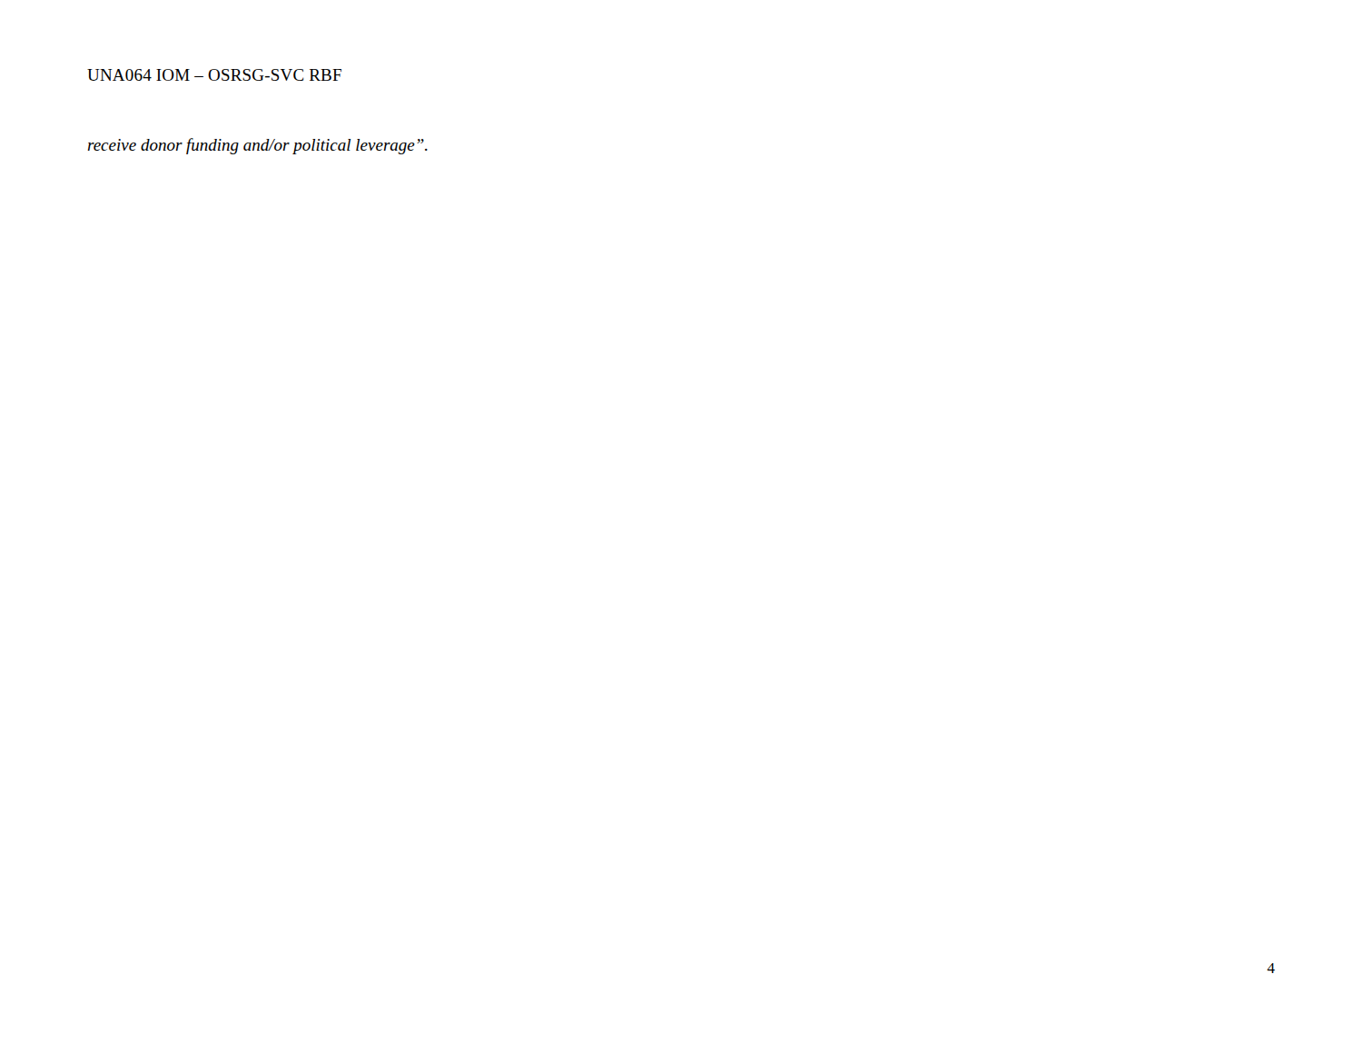UNA064 IOM – OSRSG-SVC RBF
receive donor funding and/or political leverage”.
4